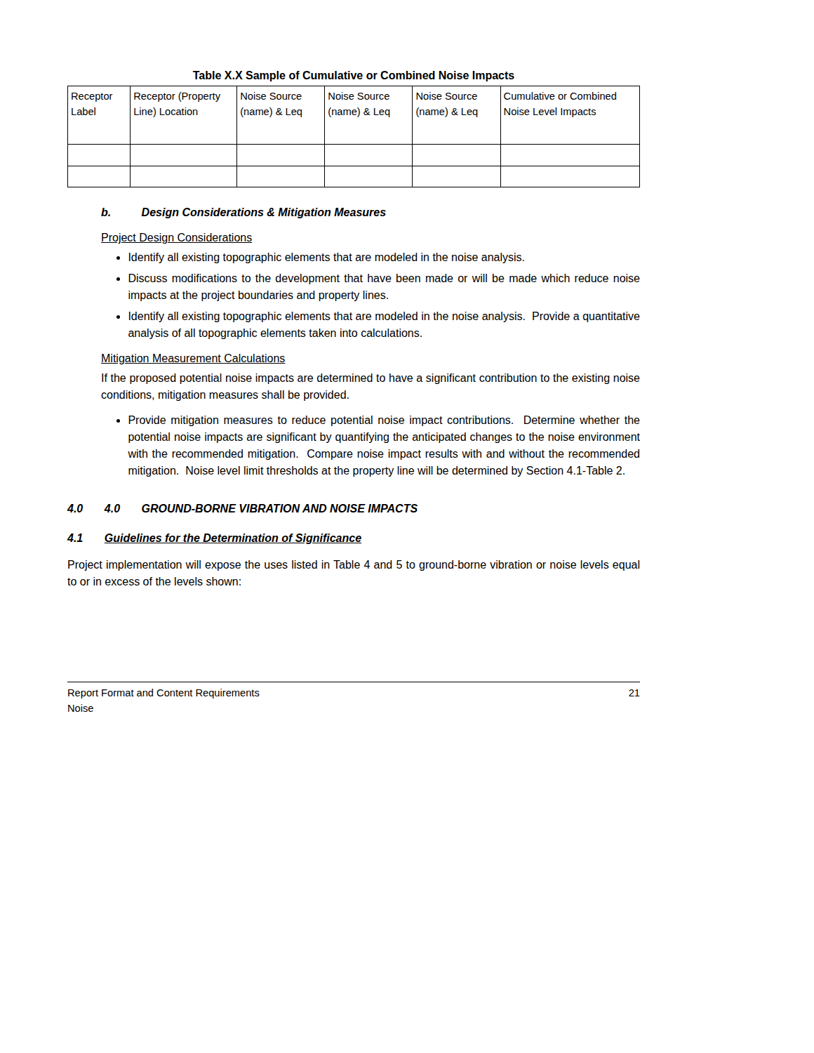Table X.X Sample of Cumulative or Combined Noise Impacts
| Receptor Label | Receptor (Property Line) Location | Noise Source (name) & Leq | Noise Source (name) & Leq | Noise Source (name) & Leq | Cumulative or Combined Noise Level Impacts |
| --- | --- | --- | --- | --- | --- |
b. Design Considerations & Mitigation Measures
Project Design Considerations
Identify all existing topographic elements that are modeled in the noise analysis.
Discuss modifications to the development that have been made or will be made which reduce noise impacts at the project boundaries and property lines.
Identify all existing topographic elements that are modeled in the noise analysis. Provide a quantitative analysis of all topographic elements taken into calculations.
Mitigation Measurement Calculations
If the proposed potential noise impacts are determined to have a significant contribution to the existing noise conditions, mitigation measures shall be provided.
Provide mitigation measures to reduce potential noise impact contributions. Determine whether the potential noise impacts are significant by quantifying the anticipated changes to the noise environment with the recommended mitigation. Compare noise impact results with and without the recommended mitigation. Noise level limit thresholds at the property line will be determined by Section 4.1-Table 2.
4.04.0 GROUND-BORNE VIBRATION AND NOISE IMPACTS
4.1 Guidelines for the Determination of Significance
Project implementation will expose the uses listed in Table 4 and 5 to ground-borne vibration or noise levels equal to or in excess of the levels shown:
Report Format and Content Requirements
Noise
21